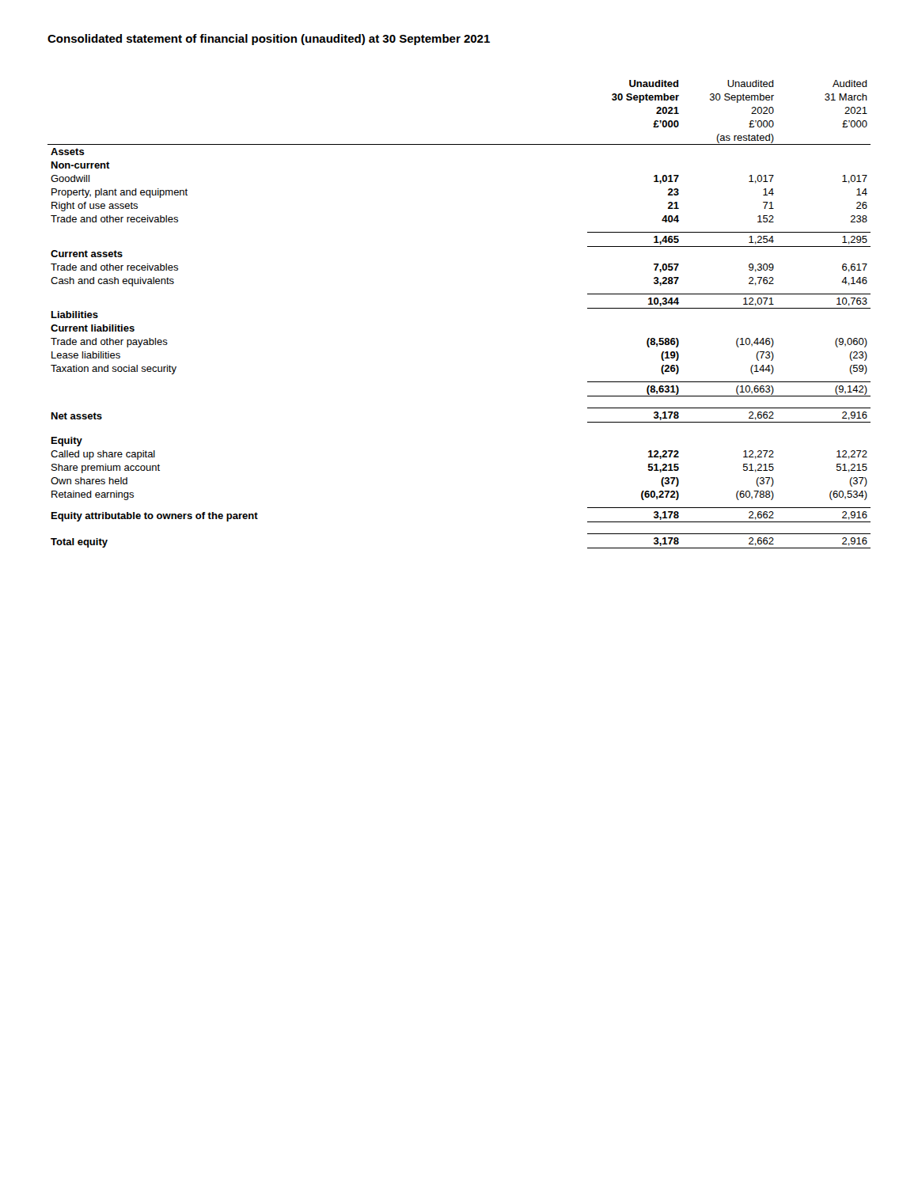Consolidated statement of financial position (unaudited) at 30 September 2021
| | Unaudited | Unaudited | Audited |
| | 30 September | 30 September | 31 March |
| | 2021 | 2020 | 2021 |
| | £’000 | £’000 | £’000 |
| | | (as restated) | |
| Assets | | | |
| Non-current | | | |
| Goodwill | 1,017 | 1,017 | 1,017 |
| Property, plant and equipment | 23 | 14 | 14 |
| Right of use assets | 21 | 71 | 26 |
| Trade and other receivables | 404 | 152 | 238 |
| | 1,465 | 1,254 | 1,295 |
| Current assets | | | |
| Trade and other receivables | 7,057 | 9,309 | 6,617 |
| Cash and cash equivalents | 3,287 | 2,762 | 4,146 |
| | 10,344 | 12,071 | 10,763 |
| Liabilities | | | |
| Current liabilities | | | |
| Trade and other payables | (8,586) | (10,446) | (9,060) |
| Lease liabilities | (19) | (73) | (23) |
| Taxation and social security | (26) | (144) | (59) |
| | (8,631) | (10,663) | (9,142) |
| Net assets | 3,178 | 2,662 | 2,916 |
| Equity | | | |
| Called up share capital | 12,272 | 12,272 | 12,272 |
| Share premium account | 51,215 | 51,215 | 51,215 |
| Own shares held | (37) | (37) | (37) |
| Retained earnings | (60,272) | (60,788) | (60,534) |
| Equity attributable to owners of the parent | 3,178 | 2,662 | 2,916 |
| Total equity | 3,178 | 2,662 | 2,916 |